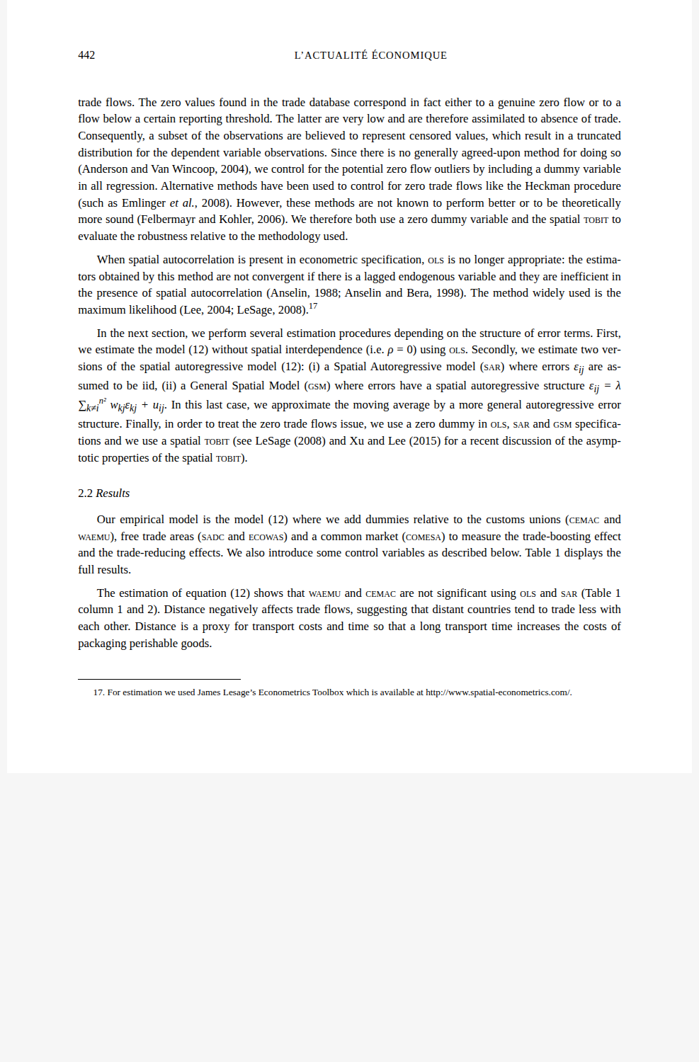442 L’actualité économique
trade flows. The zero values found in the trade database correspond in fact either to a genuine zero flow or to a flow below a certain reporting threshold. The latter are very low and are therefore assimilated to absence of trade. Consequently, a subset of the observations are believed to represent censored values, which result in a truncated distribution for the dependent variable observations. Since there is no generally agreed-upon method for doing so (Anderson and Van Wincoop, 2004), we control for the potential zero flow outliers by including a dummy variable in all regression. Alternative methods have been used to control for zero trade flows like the Heckman procedure (such as Emlinger et al., 2008). However, these methods are not known to perform better or to be theoretically more sound (Felbermayr and Kohler, 2006). We therefore both use a zero dummy variable and the spatial tobit to evaluate the robustness relative to the methodology used.
When spatial autocorrelation is present in econometric specification, ols is no longer appropriate: the estimators obtained by this method are not convergent if there is a lagged endogenous variable and they are inefficient in the presence of spatial autocorrelation (Anselin, 1988; Anselin and Bera, 1998). The method widely used is the maximum likelihood (Lee, 2004; LeSage, 2008).17
In the next section, we perform several estimation procedures depending on the structure of error terms. First, we estimate the model (12) without spatial interdependence (i.e. ρ = 0) using ols. Secondly, we estimate two versions of the spatial autoregressive model (12): (i) a Spatial Autoregressive model (sar) where errors εij are assumed to be iid, (ii) a General Spatial Model (gsm) where errors have a spatial autoregressive structure εij = λ ∑k≠in² wkjεkj + uij. In this last case, we approximate the moving average by a more general autoregressive error structure. Finally, in order to treat the zero trade flows issue, we use a zero dummy in ols, sar and gsm specifications and we use a spatial tobit (see LeSage (2008) and Xu and Lee (2015) for a recent discussion of the asymptotic properties of the spatial tobit).
2.2 Results
Our empirical model is the model (12) where we add dummies relative to the customs unions (cemac and waemu), free trade areas (sadc and ecowas) and a common market (comesa) to measure the trade-boosting effect and the trade-reducing effects. We also introduce some control variables as described below. Table 1 displays the full results.
The estimation of equation (12) shows that waemu and cemac are not significant using ols and sar (Table 1 column 1 and 2). Distance negatively affects trade flows, suggesting that distant countries tend to trade less with each other. Distance is a proxy for transport costs and time so that a long transport time increases the costs of packaging perishable goods.
17. For estimation we used James Lesage’s Econometrics Toolbox which is available at http://www.spatial-econometrics.com/.